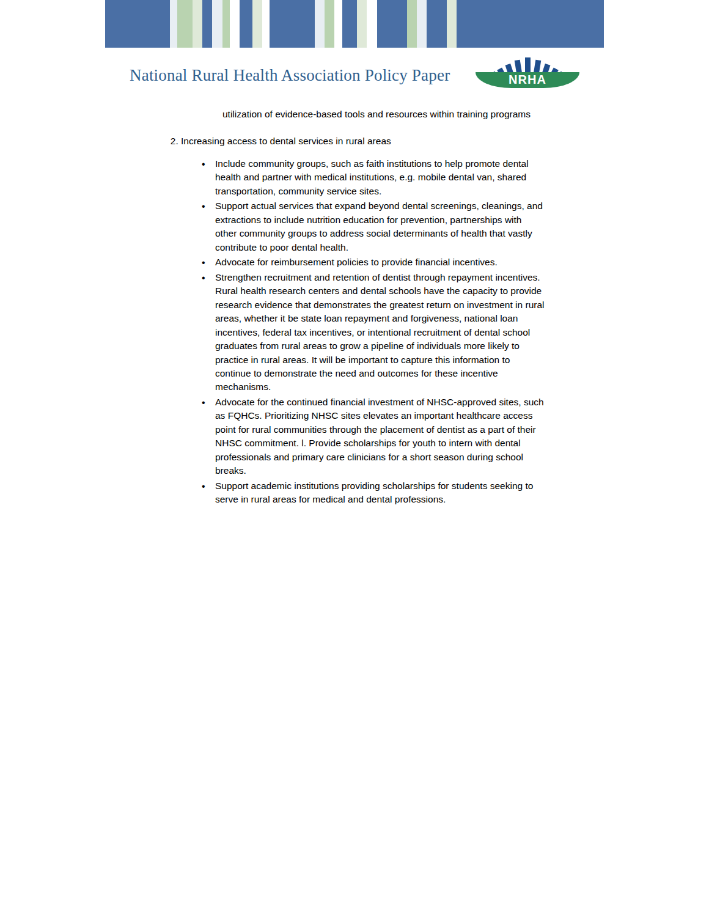National Rural Health Association Policy Paper
NRHA
utilization of evidence-based tools and resources within training programs
Increasing access to dental services in rural areas
Include community groups, such as faith institutions to help promote dental health and partner with medical institutions, e.g. mobile dental van, shared transportation, community service sites.
Support actual services that expand beyond dental screenings, cleanings, and extractions to include nutrition education for prevention, partnerships with other community groups to address social determinants of health that vastly contribute to poor dental health.
Advocate for reimbursement policies to provide financial incentives.
Strengthen recruitment and retention of dentist through repayment incentives. Rural health research centers and dental schools have the capacity to provide research evidence that demonstrates the greatest return on investment in rural areas, whether it be state loan repayment and forgiveness, national loan incentives, federal tax incentives, or intentional recruitment of dental school graduates from rural areas to grow a pipeline of individuals more likely to practice in rural areas. It will be important to capture this information to continue to demonstrate the need and outcomes for these incentive mechanisms.
Advocate for the continued financial investment of NHSC-approved sites, such as FQHCs. Prioritizing NHSC sites elevates an important healthcare access point for rural communities through the placement of dentist as a part of their NHSC commitment. l. Provide scholarships for youth to intern with dental professionals and primary care clinicians for a short season during school breaks.
Support academic institutions providing scholarships for students seeking to serve in rural areas for medical and dental professions.